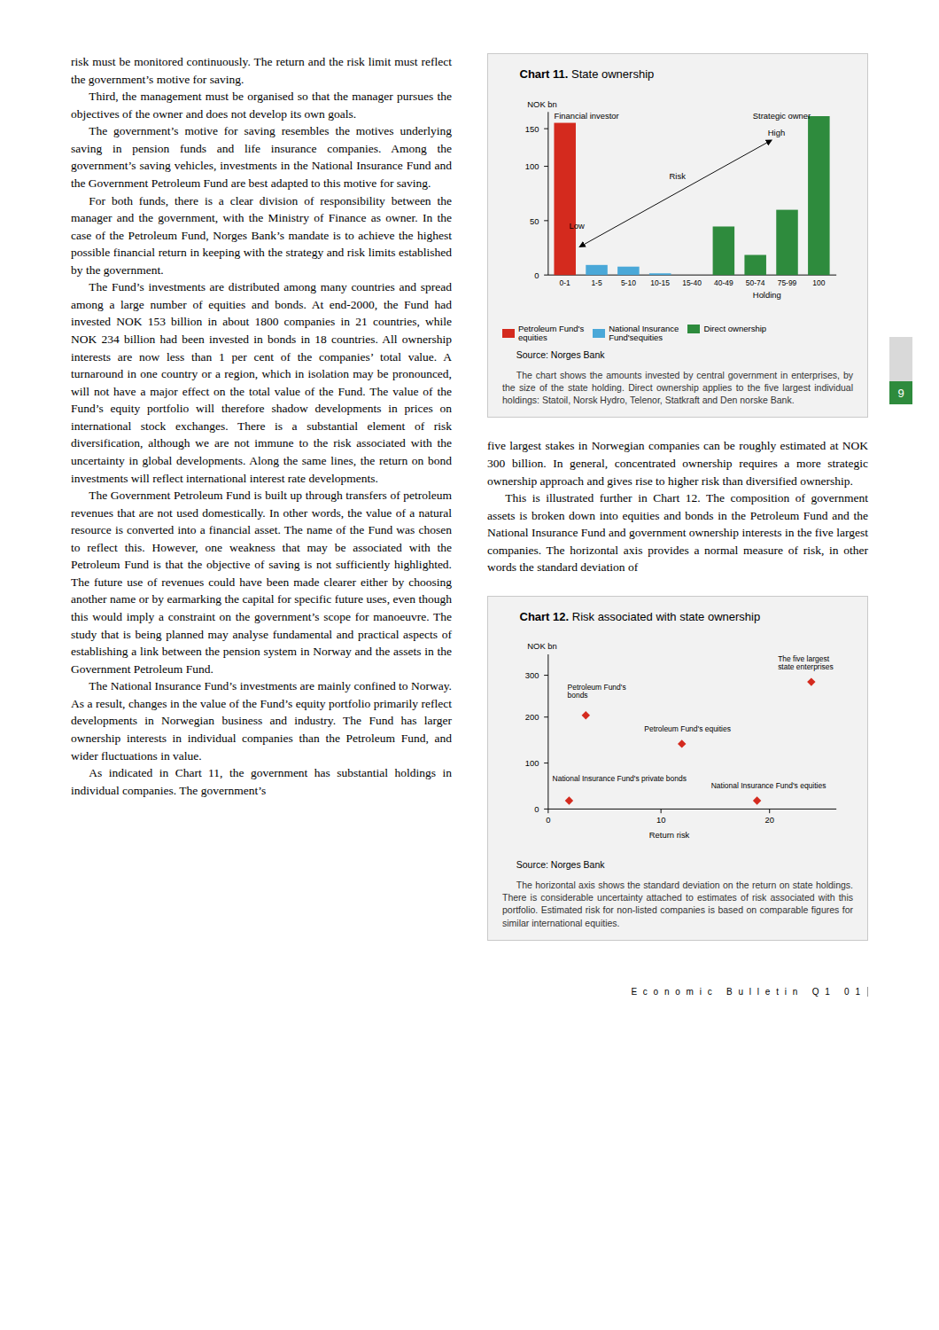9
risk must be monitored continuously. The return and the risk limit must reflect the government’s motive for saving.
Third, the management must be organised so that the manager pursues the objectives of the owner and does not develop its own goals.
The government’s motive for saving resembles the motives underlying saving in pension funds and life insurance companies. Among the government’s saving vehicles, investments in the National Insurance Fund and the Government Petroleum Fund are best adapted to this motive for saving.
For both funds, there is a clear division of responsibility between the manager and the government, with the Ministry of Finance as owner. In the case of the Petroleum Fund, Norges Bank’s mandate is to achieve the highest possible financial return in keeping with the strategy and risk limits established by the government.
The Fund’s investments are distributed among many countries and spread among a large number of equities and bonds. At end-2000, the Fund had invested NOK 153 billion in about 1800 companies in 21 countries, while NOK 234 billion had been invested in bonds in 18 countries. All ownership interests are now less than 1 per cent of the companies’ total value. A turnaround in one country or a region, which in isolation may be pronounced, will not have a major effect on the total value of the Fund. The value of the Fund’s equity portfolio will therefore shadow developments in prices on international stock exchanges. There is a substantial element of risk diversification, although we are not immune to the risk associated with the uncertainty in global developments. Along the same lines, the return on bond investments will reflect international interest rate developments.
The Government Petroleum Fund is built up through transfers of petroleum revenues that are not used domestically. In other words, the value of a natural resource is converted into a financial asset. The name of the Fund was chosen to reflect this. However, one weakness that may be associated with the Petroleum Fund is that the objective of saving is not sufficiently highlighted. The future use of revenues could have been made clearer either by choosing another name or by earmarking the capital for specific future uses, even though this would imply a constraint on the government’s scope for manoeuvre. The study that is being planned may analyse fundamental and practical aspects of establishing a link between the pension system in Norway and the assets in the Government Petroleum Fund.
The National Insurance Fund’s investments are mainly confined to Norway. As a result, changes in the value of the Fund’s equity portfolio primarily reflect developments in Norwegian business and industry. The Fund has larger ownership interests in individual companies than the Petroleum Fund, and wider fluctuations in value.
As indicated in Chart 11, the government has substantial holdings in individual companies. The government’s
Chart 11. State ownership
0 50 100 150 NOK bn 0-1 1-5 5-10 10-15 15-40 40-49 50-74 75-99 100 Holding Financial investor Strategic owner High Risk Low
Petroleum Fund's
equities
National Insurance
Fund'sequities
Direct ownership
Source: Norges Bank
The chart shows the amounts invested by central government in enterprises, by the size of the state holding. Direct ownership applies to the five largest individual holdings: Statoil, Norsk Hydro, Telenor, Statkraft and Den norske Bank.
five largest stakes in Norwegian companies can be roughly estimated at NOK 300 billion. In general, concentrated ownership requires a more strategic ownership approach and gives rise to higher risk than diversified ownership.
This is illustrated further in Chart 12. The composition of government assets is broken down into equities and bonds in the Petroleum Fund and the National Insurance Fund and government ownership interests in the five largest companies. The horizontal axis provides a normal measure of risk, in other words the standard deviation of
Chart 12. Risk associated with state ownership
0 100 200 300 NOK bn 0 10 20 Return risk The five largest state enterprises Petroleum Fund's bonds Petroleum Fund's equities National Insurance Fund's private bonds National Insurance Fund's equities
Source: Norges Bank
The horizontal axis shows the standard deviation on the return on state holdings. There is considerable uncertainty attached to estimates of risk associated with this portfolio. Estimated risk for non-listed companies is based on comparable figures for similar international equities.
E c o n o m i c B u l l e t i n Q 1 0 1